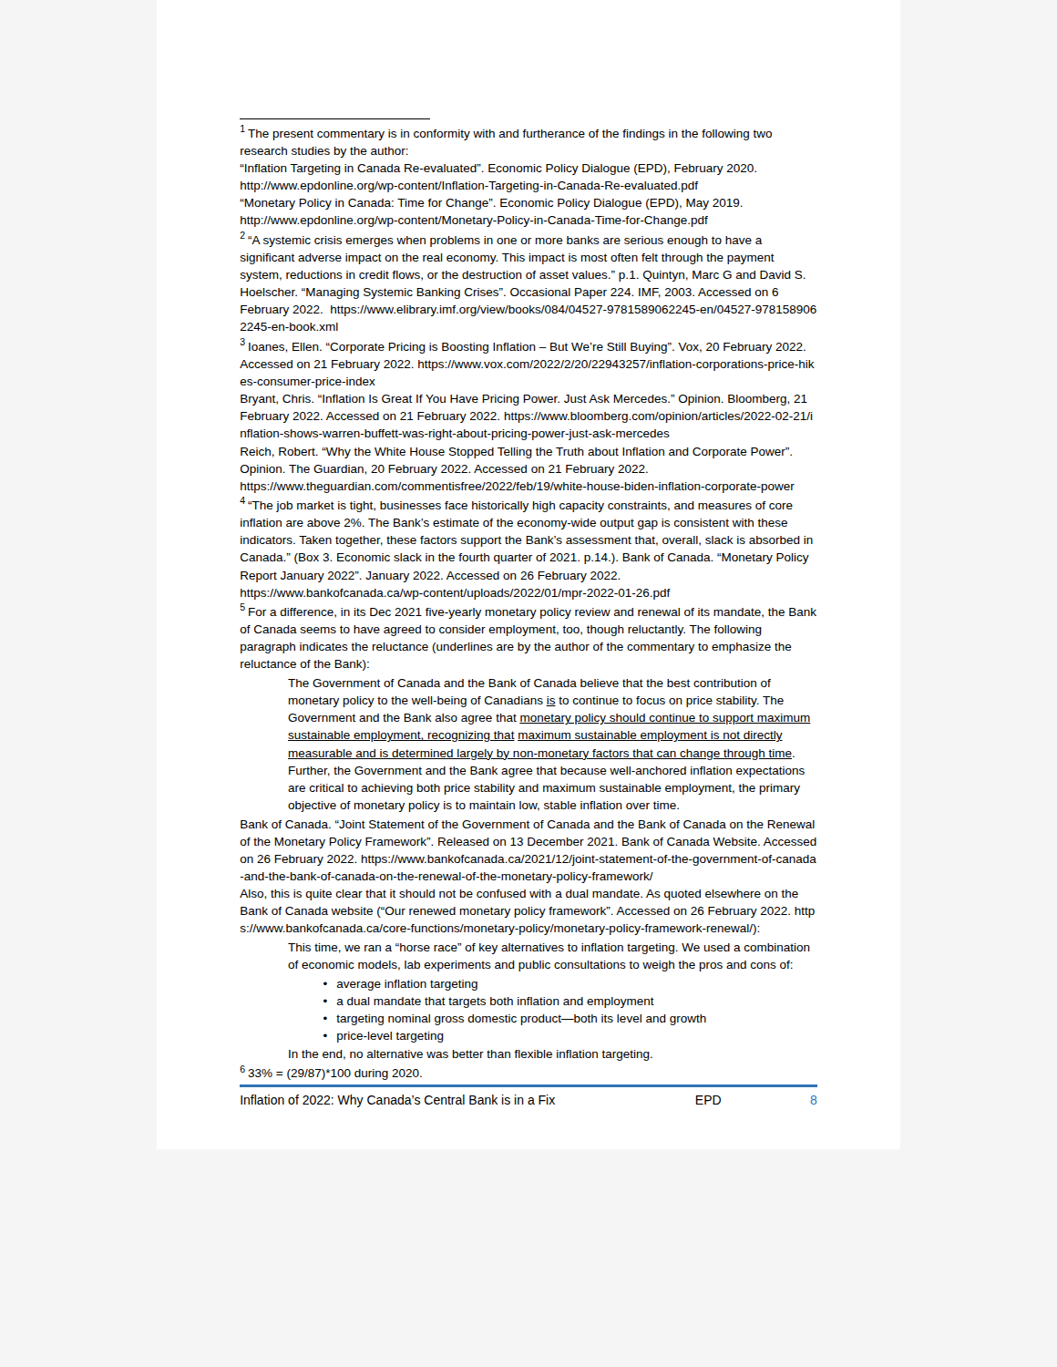1The present commentary is in conformity with and furtherance of the findings in the following two research studies by the author:
“Inflation Targeting in Canada Re-evaluated”. Economic Policy Dialogue (EPD), February 2020.
http://www.epdonline.org/wp-content/Inflation-Targeting-in-Canada-Re-evaluated.pdf
“Monetary Policy in Canada: Time for Change”. Economic Policy Dialogue (EPD), May 2019.
http://www.epdonline.org/wp-content/Monetary-Policy-in-Canada-Time-for-Change.pdf
2“A systemic crisis emerges when problems in one or more banks are serious enough to have a significant adverse impact on the real economy. This impact is most often felt through the payment system, reductions in credit flows, or the destruction of asset values.” p.1. Quintyn, Marc G and David S. Hoelscher. “Managing Systemic Banking Crises”. Occasional Paper 224. IMF, 2003. Accessed on 6 February 2022. https://www.elibrary.imf.org/view/books/084/04527-9781589062245-en/04527-9781589062245-en-book.xml
3Ioanes, Ellen. “Corporate Pricing is Boosting Inflation – But We’re Still Buying”. Vox, 20 February 2022. Accessed on 21 February 2022. https://www.vox.com/2022/2/20/22943257/inflation-corporations-price-hikes-consumer-price-index
Bryant, Chris. “Inflation Is Great If You Have Pricing Power. Just Ask Mercedes.” Opinion. Bloomberg, 21 February 2022. Accessed on 21 February 2022. https://www.bloomberg.com/opinion/articles/2022-02-21/inflation-shows-warren-buffett-was-right-about-pricing-power-just-ask-mercedes
Reich, Robert. “Why the White House Stopped Telling the Truth about Inflation and Corporate Power”. Opinion. The Guardian, 20 February 2022. Accessed on 21 February 2022.
https://www.theguardian.com/commentisfree/2022/feb/19/white-house-biden-inflation-corporate-power
4“The job market is tight, businesses face historically high capacity constraints, and measures of core inflation are above 2%. The Bank’s estimate of the economy-wide output gap is consistent with these indicators. Taken together, these factors support the Bank’s assessment that, overall, slack is absorbed in Canada.” (Box 3. Economic slack in the fourth quarter of 2021. p.14.). Bank of Canada. “Monetary Policy Report January 2022”. January 2022. Accessed on 26 February 2022.
https://www.bankofcanada.ca/wp-content/uploads/2022/01/mpr-2022-01-26.pdf
5For a difference, in its Dec 2021 five-yearly monetary policy review and renewal of its mandate, the Bank of Canada seems to have agreed to consider employment, too, though reluctantly. The following paragraph indicates the reluctance (underlines are by the author of the commentary to emphasize the reluctance of the Bank):
The Government of Canada and the Bank of Canada believe that the best contribution of monetary policy to the well-being of Canadians is to continue to focus on price stability. The Government and the Bank also agree that monetary policy should continue to support maximum sustainable employment, recognizing that maximum sustainable employment is not directly measurable and is determined largely by non-monetary factors that can change through time. Further, the Government and the Bank agree that because well-anchored inflation expectations are critical to achieving both price stability and maximum sustainable employment, the primary objective of monetary policy is to maintain low, stable inflation over time.
Bank of Canada. “Joint Statement of the Government of Canada and the Bank of Canada on the Renewal of the Monetary Policy Framework”. Released on 13 December 2021. Bank of Canada Website. Accessed on 26 February 2022. https://www.bankofcanada.ca/2021/12/joint-statement-of-the-government-of-canada-and-the-bank-of-canada-on-the-renewal-of-the-monetary-policy-framework/
Also, this is quite clear that it should not be confused with a dual mandate. As quoted elsewhere on the Bank of Canada website (“Our renewed monetary policy framework”. Accessed on 26 February 2022. https://www.bankofcanada.ca/core-functions/monetary-policy/monetary-policy-framework-renewal/):
This time, we ran a “horse race” of key alternatives to inflation targeting. We used a combination of economic models, lab experiments and public consultations to weigh the pros and cons of:
average inflation targeting
a dual mandate that targets both inflation and employment
targeting nominal gross domestic product—both its level and growth
price-level targeting
In the end, no alternative was better than flexible inflation targeting.
633% = (29/87)*100 during 2020.
Inflation of 2022: Why Canada’s Central Bank is in a Fix EPD 8